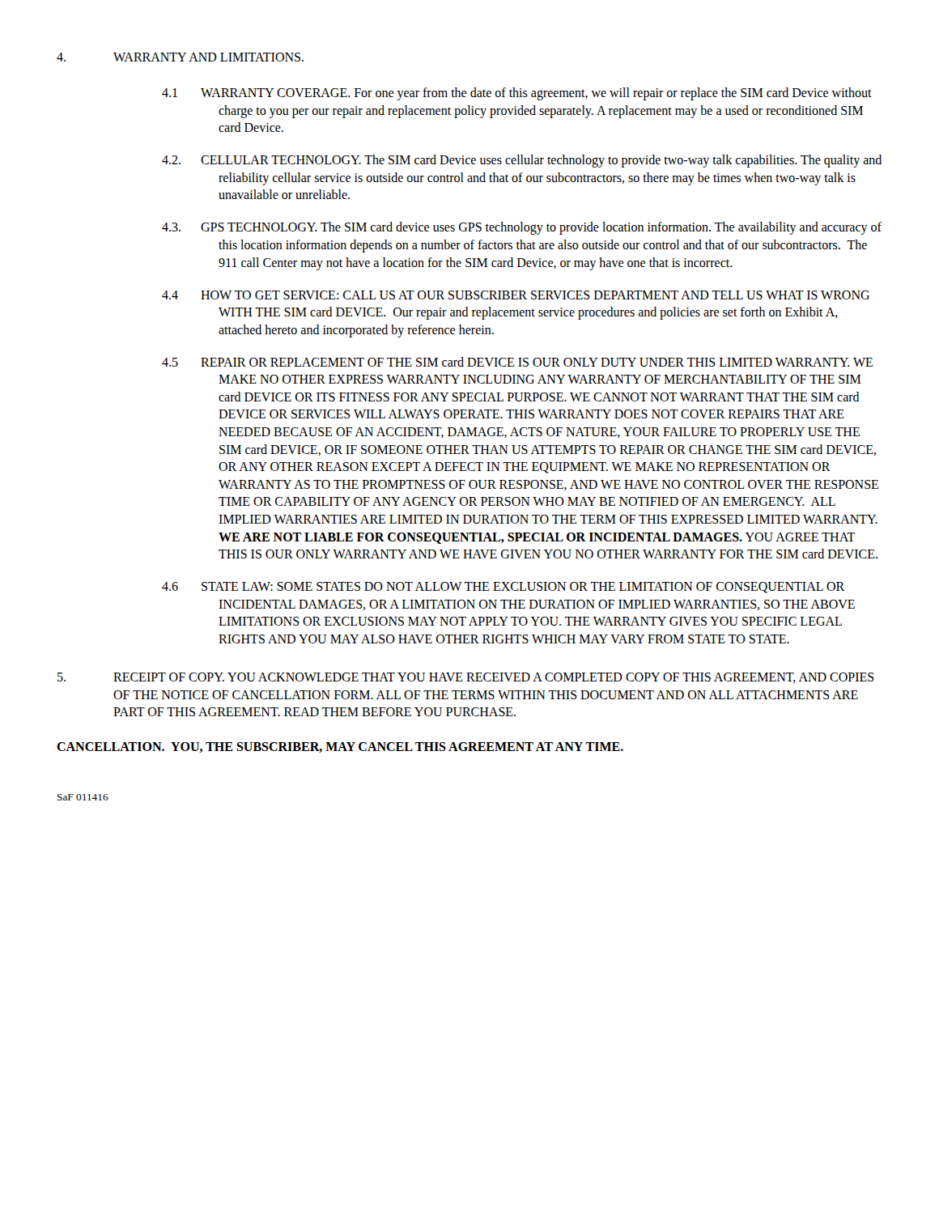4.
WARRANTY AND LIMITATIONS.
4.1 WARRANTY COVERAGE. For one year from the date of this agreement, we will repair or replace the SIM card Device without charge to you per our repair and replacement policy provided separately. A replacement may be a used or reconditioned SIM card Device.
4.2. CELLULAR TECHNOLOGY. The SIM card Device uses cellular technology to provide two-way talk capabilities. The quality and reliability cellular service is outside our control and that of our subcontractors, so there may be times when two-way talk is unavailable or unreliable.
4.3. GPS TECHNOLOGY. The SIM card device uses GPS technology to provide location information. The availability and accuracy of this location information depends on a number of factors that are also outside our control and that of our subcontractors. The 911 call Center may not have a location for the SIM card Device, or may have one that is incorrect.
4.4 HOW TO GET SERVICE: CALL US AT OUR SUBSCRIBER SERVICES DEPARTMENT AND TELL US WHAT IS WRONG WITH THE SIM card DEVICE. Our repair and replacement service procedures and policies are set forth on Exhibit A, attached hereto and incorporated by reference herein.
4.5 REPAIR OR REPLACEMENT OF THE SIM card DEVICE IS OUR ONLY DUTY UNDER THIS LIMITED WARRANTY. WE MAKE NO OTHER EXPRESS WARRANTY INCLUDING ANY WARRANTY OF MERCHANTABILITY OF THE SIM card DEVICE OR ITS FITNESS FOR ANY SPECIAL PURPOSE. WE CANNOT NOT WARRANT THAT THE SIM card DEVICE OR SERVICES WILL ALWAYS OPERATE. THIS WARRANTY DOES NOT COVER REPAIRS THAT ARE NEEDED BECAUSE OF AN ACCIDENT, DAMAGE, ACTS OF NATURE, YOUR FAILURE TO PROPERLY USE THE SIM card DEVICE, OR IF SOMEONE OTHER THAN US ATTEMPTS TO REPAIR OR CHANGE THE SIM card DEVICE, OR ANY OTHER REASON EXCEPT A DEFECT IN THE EQUIPMENT. WE MAKE NO REPRESENTATION OR WARRANTY AS TO THE PROMPTNESS OF OUR RESPONSE, AND WE HAVE NO CONTROL OVER THE RESPONSE TIME OR CAPABILITY OF ANY AGENCY OR PERSON WHO MAY BE NOTIFIED OF AN EMERGENCY. ALL IMPLIED WARRANTIES ARE LIMITED IN DURATION TO THE TERM OF THIS EXPRESSED LIMITED WARRANTY. WE ARE NOT LIABLE FOR CONSEQUENTIAL, SPECIAL OR INCIDENTAL DAMAGES. YOU AGREE THAT THIS IS OUR ONLY WARRANTY AND WE HAVE GIVEN YOU NO OTHER WARRANTY FOR THE SIM card DEVICE.
4.6 STATE LAW: SOME STATES DO NOT ALLOW THE EXCLUSION OR THE LIMITATION OF CONSEQUENTIAL OR INCIDENTAL DAMAGES, OR A LIMITATION ON THE DURATION OF IMPLIED WARRANTIES, SO THE ABOVE LIMITATIONS OR EXCLUSIONS MAY NOT APPLY TO YOU. THE WARRANTY GIVES YOU SPECIFIC LEGAL RIGHTS AND YOU MAY ALSO HAVE OTHER RIGHTS WHICH MAY VARY FROM STATE TO STATE.
5.
RECEIPT OF COPY. YOU ACKNOWLEDGE THAT YOU HAVE RECEIVED A COMPLETED COPY OF THIS AGREEMENT, AND COPIES OF THE NOTICE OF CANCELLATION FORM. ALL OF THE TERMS WITHIN THIS DOCUMENT AND ON ALL ATTACHMENTS ARE PART OF THIS AGREEMENT. READ THEM BEFORE YOU PURCHASE.
CANCELLATION. YOU, THE SUBSCRIBER, MAY CANCEL THIS AGREEMENT AT ANY TIME.
SaF 011416